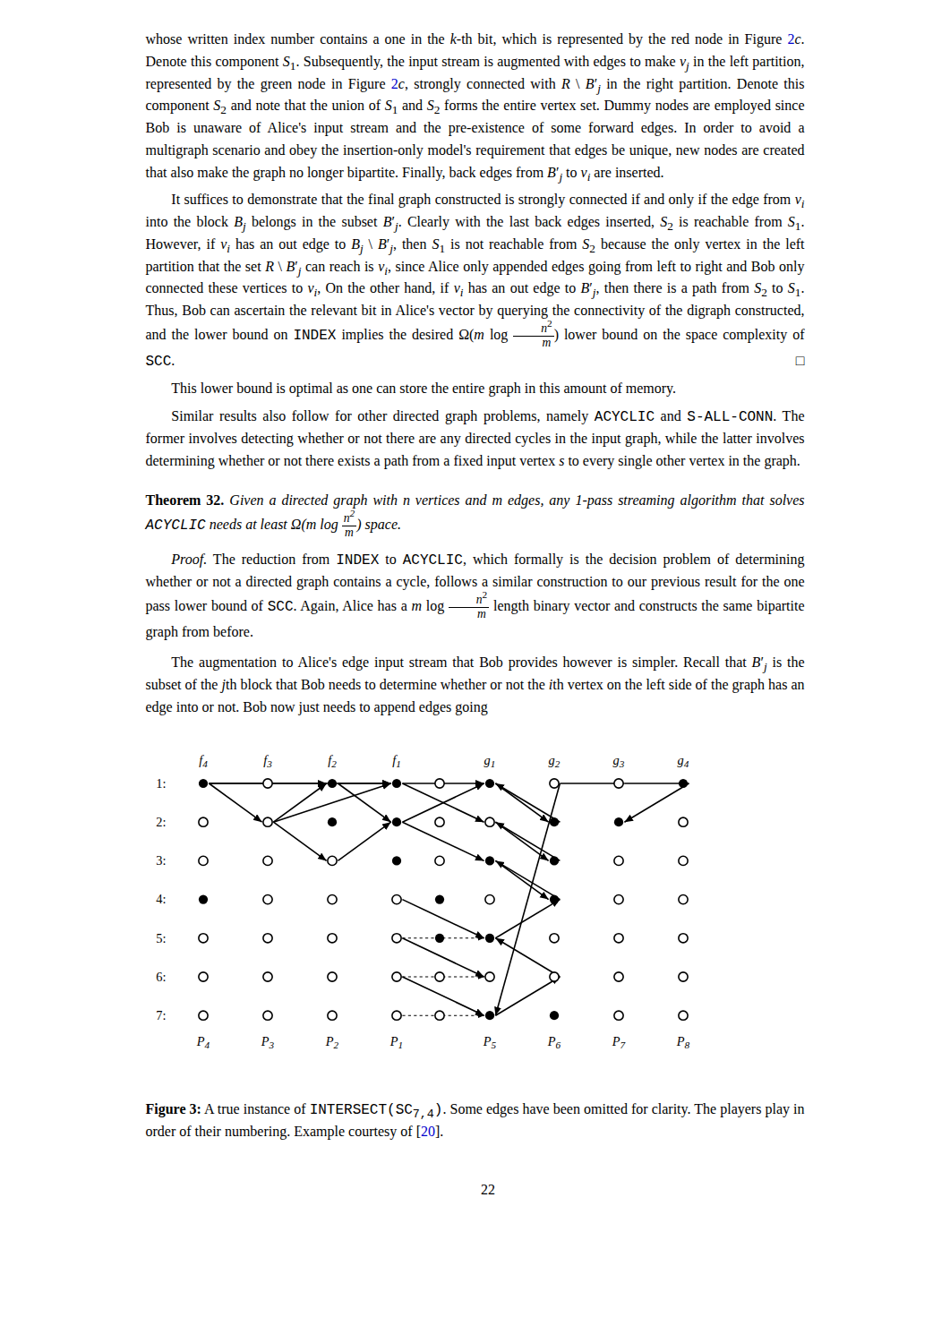whose written index number contains a one in the k-th bit, which is represented by the red node in Figure 2 c. Denote this component S1. Subsequently, the input stream is augmented with edges to make vj in the left partition, represented by the green node in Figure 2 c, strongly connected with R \ B′j in the right partition. Denote this component S2 and note that the union of S1 and S2 forms the entire vertex set. Dummy nodes are employed since Bob is unaware of Alice's input stream and the pre-existence of some forward edges. In order to avoid a multigraph scenario and obey the insertion-only model's requirement that edges be unique, new nodes are created that also make the graph no longer bipartite. Finally, back edges from B′j to vi are inserted.
It suffices to demonstrate that the final graph constructed is strongly connected if and only if the edge from vi into the block Bj belongs in the subset B′j. Clearly with the last back edges inserted, S2 is reachable from S1. However, if vi has an out edge to Bj \ B′j, then S1 is not reachable from S2 because the only vertex in the left partition that the set R \ B′j can reach is vi, since Alice only appended edges going from left to right and Bob only connected these vertices to vi, On the other hand, if vi has an out edge to B′j, then there is a path from S2 to S1. Thus, Bob can ascertain the relevant bit in Alice's vector by querying the connectivity of the digraph constructed, and the lower bound on INDEX implies the desired Ω(m log n2 m) lower bound on the space complexity of SCC. □
This lower bound is optimal as one can store the entire graph in this amount of memory.
Similar results also follow for other directed graph problems, namely ACYCLIC and S-ALL-CONN. The former involves detecting whether or not there are any directed cycles in the input graph, while the latter involves determining whether or not there exists a path from a fixed input vertex s to every single other vertex in the graph.
Theorem 32. Given a directed graph with n vertices and m edges, any 1-pass streaming algorithm that solves ACYCLIC needs at least Ω(m log n2 m) space.
Proof. The reduction from INDEX to ACYCLIC, which formally is the decision problem of determining whether or not a directed graph contains a cycle, follows a similar construction to our previous result for the one pass lower bound of SCC. Again, Alice has a m log n2 m length binary vector and constructs the same bipartite graph from before.
The augmentation to Alice's edge input stream that Bob provides however is simpler. Recall that B′j is the subset of the jth block that Bob needs to determine whether or not the ith vertex on the left side of the graph has an edge into or not. Bob now just needs to append edges going
f4 f3 f2 f1 g1 g2 g3 g4 1: 2: 3: 4: 5: 6: 7: P4 P3 P2 P1 P5 P6 P7 P8
Figure 3: A true instance of INTERSECT(SC7,4). Some edges have been omitted for clarity. The players play in order of their numbering. Example courtesy of [20].
22